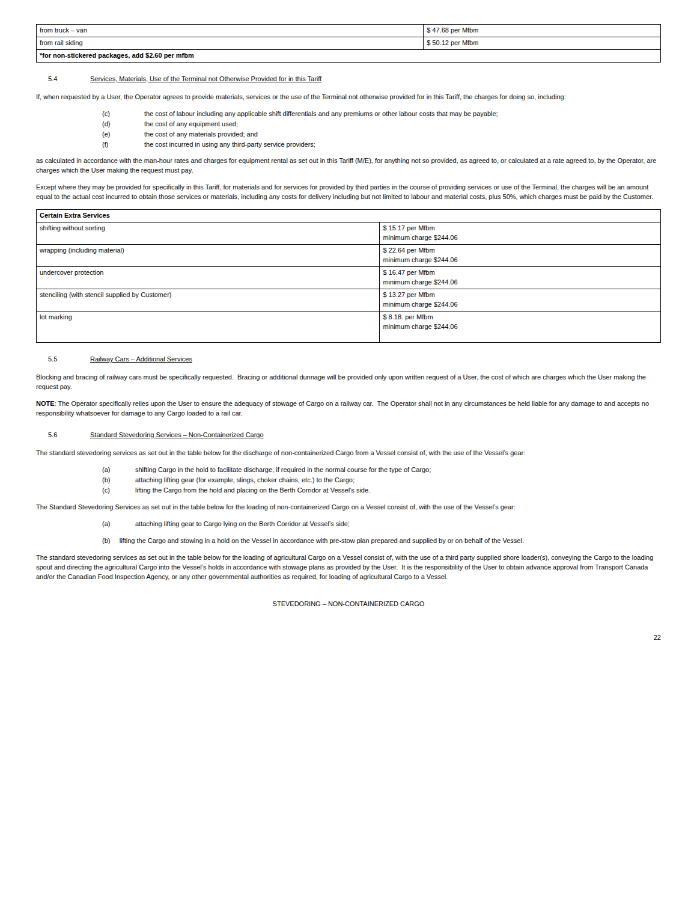| from truck – van | $ 47.68 per Mfbm |
| from rail siding | $ 50.12 per Mfbm |
| *for non-stickered packages, add $2.60 per mfbm |
5.4 Services, Materials, Use of the Terminal not Otherwise Provided for in this Tariff
If, when requested by a User, the Operator agrees to provide materials, services or the use of the Terminal not otherwise provided for in this Tariff, the charges for doing so, including:
(c) the cost of labour including any applicable shift differentials and any premiums or other labour costs that may be payable;
(d) the cost of any equipment used;
(e) the cost of any materials provided; and
(f) the cost incurred in using any third-party service providers;
as calculated in accordance with the man-hour rates and charges for equipment rental as set out in this Tariff (M/E), for anything not so provided, as agreed to, or calculated at a rate agreed to, by the Operator, are charges which the User making the request must pay.
Except where they may be provided for specifically in this Tariff, for materials and for services for provided by third parties in the course of providing services or use of the Terminal, the charges will be an amount equal to the actual cost incurred to obtain those services or materials, including any costs for delivery including but not limited to labour and material costs, plus 50%, which charges must be paid by the Customer.
| Certain Extra Services |
| shifting without sorting | $ 15.17 per Mfbm minimum charge $244.06 |
| wrapping (including material) | $ 22.64 per Mfbm minimum charge $244.06 |
| undercover protection | $ 16.47 per Mfbm minimum charge $244.06 |
| stenciling (with stencil supplied by Customer) | $ 13.27 per Mfbm minimum charge $244.06 |
| lot marking | $ 8.18. per Mfbm minimum charge $244.06 |
5.5 Railway Cars – Additional Services
Blocking and bracing of railway cars must be specifically requested. Bracing or additional dunnage will be provided only upon written request of a User, the cost of which are charges which the User making the request pay.
NOTE: The Operator specifically relies upon the User to ensure the adequacy of stowage of Cargo on a railway car. The Operator shall not in any circumstances be held liable for any damage to and accepts no responsibility whatsoever for damage to any Cargo loaded to a rail car.
5.6 Standard Stevedoring Services – Non-Containerized Cargo
The standard stevedoring services as set out in the table below for the discharge of non-containerized Cargo from a Vessel consist of, with the use of the Vessel’s gear:
(a) shifting Cargo in the hold to facilitate discharge, if required in the normal course for the type of Cargo;
(b) attaching lifting gear (for example, slings, choker chains, etc.) to the Cargo;
(c) lifting the Cargo from the hold and placing on the Berth Corridor at Vessel’s side.
The Standard Stevedoring Services as set out in the table below for the loading of non-containerized Cargo on a Vessel consist of, with the use of the Vessel’s gear:
(a) attaching lifting gear to Cargo lying on the Berth Corridor at Vessel’s side;
(b) lifting the Cargo and stowing in a hold on the Vessel in accordance with pre-stow plan prepared and supplied by or on behalf of the Vessel.
The standard stevedoring services as set out in the table below for the loading of agricultural Cargo on a Vessel consist of, with the use of a third party supplied shore loader(s), conveying the Cargo to the loading spout and directing the agricultural Cargo into the Vessel’s holds in accordance with stowage plans as provided by the User. It is the responsibility of the User to obtain advance approval from Transport Canada and/or the Canadian Food Inspection Agency, or any other governmental authorities as required, for loading of agricultural Cargo to a Vessel.
STEVEDORING – NON-CONTAINERIZED CARGO
22